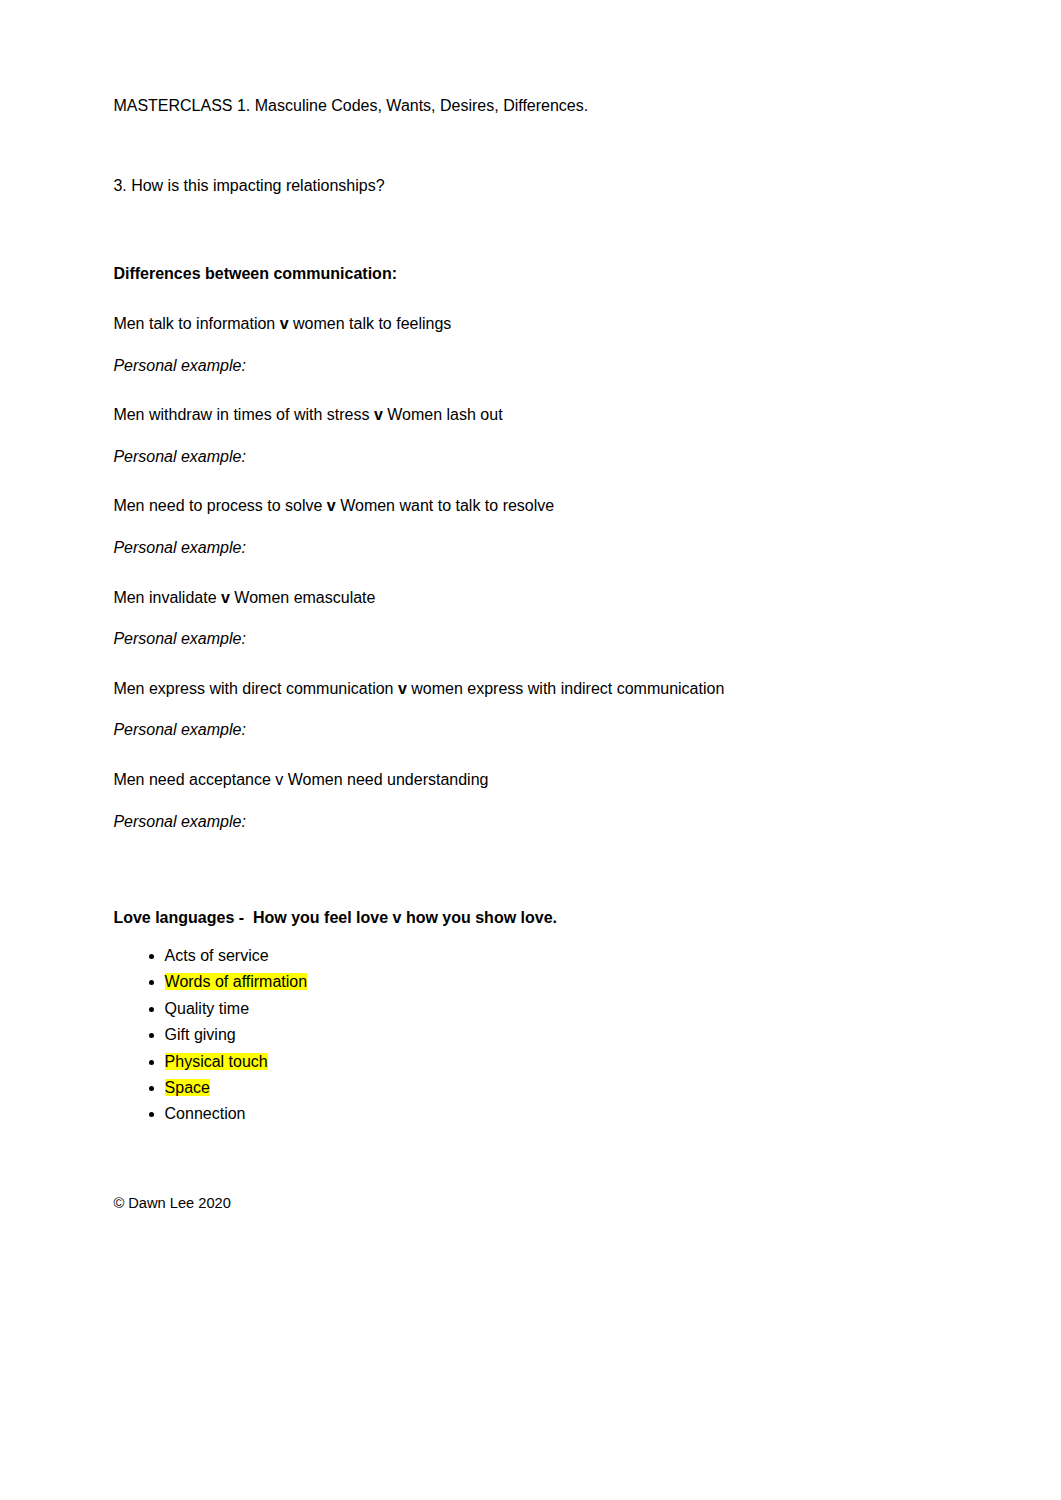MASTERCLASS 1. Masculine Codes, Wants, Desires, Differences.
3. How is this impacting relationships?
Differences between communication:
Men talk to information v women talk to feelings
Personal example:
Men withdraw in times of with stress v Women lash out
Personal example:
Men need to process to solve v Women want to talk to resolve
Personal example:
Men invalidate v Women emasculate
Personal example:
Men express with direct communication v women express with indirect communication
Personal example:
Men need acceptance v Women need understanding
Personal example:
Love languages - How you feel love v how you show love.
Acts of service
Words of affirmation
Quality time
Gift giving
Physical touch
Space
Connection
© Dawn Lee 2020